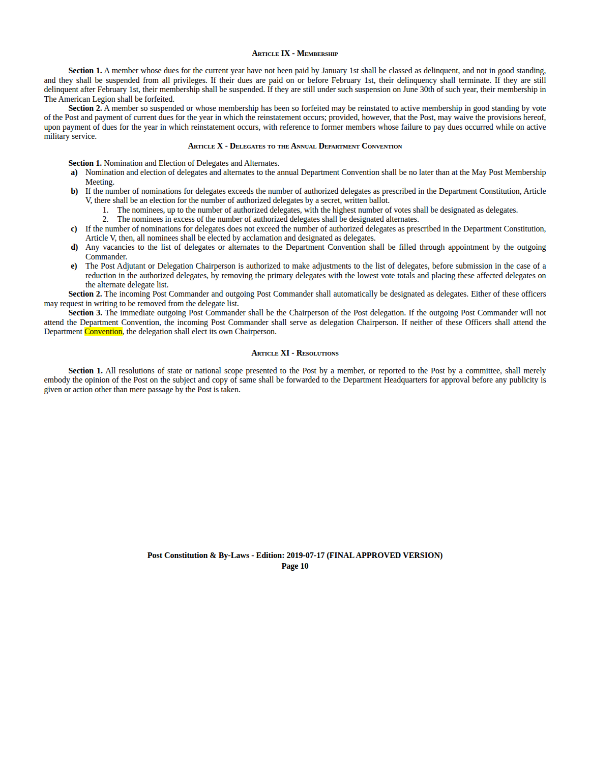Article IX - Membership
Section 1. A member whose dues for the current year have not been paid by January 1st shall be classed as delinquent, and not in good standing, and they shall be suspended from all privileges. If their dues are paid on or before February 1st, their delinquency shall terminate. If they are still delinquent after February 1st, their membership shall be suspended. If they are still under such suspension on June 30th of such year, their membership in The American Legion shall be forfeited.
Section 2. A member so suspended or whose membership has been so forfeited may be reinstated to active membership in good standing by vote of the Post and payment of current dues for the year in which the reinstatement occurs; provided, however, that the Post, may waive the provisions hereof, upon payment of dues for the year in which reinstatement occurs, with reference to former members whose failure to pay dues occurred while on active military service.
Article X - Delegates to the Annual Department Convention
Section 1. Nomination and Election of Delegates and Alternates.
a) Nomination and election of delegates and alternates to the annual Department Convention shall be no later than at the May Post Membership Meeting.
b) If the number of nominations for delegates exceeds the number of authorized delegates as prescribed in the Department Constitution, Article V, there shall be an election for the number of authorized delegates by a secret, written ballot.
1. The nominees, up to the number of authorized delegates, with the highest number of votes shall be designated as delegates.
2. The nominees in excess of the number of authorized delegates shall be designated alternates.
c) If the number of nominations for delegates does not exceed the number of authorized delegates as prescribed in the Department Constitution, Article V, then, all nominees shall be elected by acclamation and designated as delegates.
d) Any vacancies to the list of delegates or alternates to the Department Convention shall be filled through appointment by the outgoing Commander.
e) The Post Adjutant or Delegation Chairperson is authorized to make adjustments to the list of delegates, before submission in the case of a reduction in the authorized delegates, by removing the primary delegates with the lowest vote totals and placing these affected delegates on the alternate delegate list.
Section 2. The incoming Post Commander and outgoing Post Commander shall automatically be designated as delegates. Either of these officers may request in writing to be removed from the delegate list.
Section 3. The immediate outgoing Post Commander shall be the Chairperson of the Post delegation. If the outgoing Post Commander will not attend the Department Convention, the incoming Post Commander shall serve as delegation Chairperson. If neither of these Officers shall attend the Department Convention, the delegation shall elect its own Chairperson.
Article XI - Resolutions
Section 1. All resolutions of state or national scope presented to the Post by a member, or reported to the Post by a committee, shall merely embody the opinion of the Post on the subject and copy of same shall be forwarded to the Department Headquarters for approval before any publicity is given or action other than mere passage by the Post is taken.
Post Constitution & By-Laws - Edition: 2019-07-17 (FINAL APPROVED VERSION)
Page 10